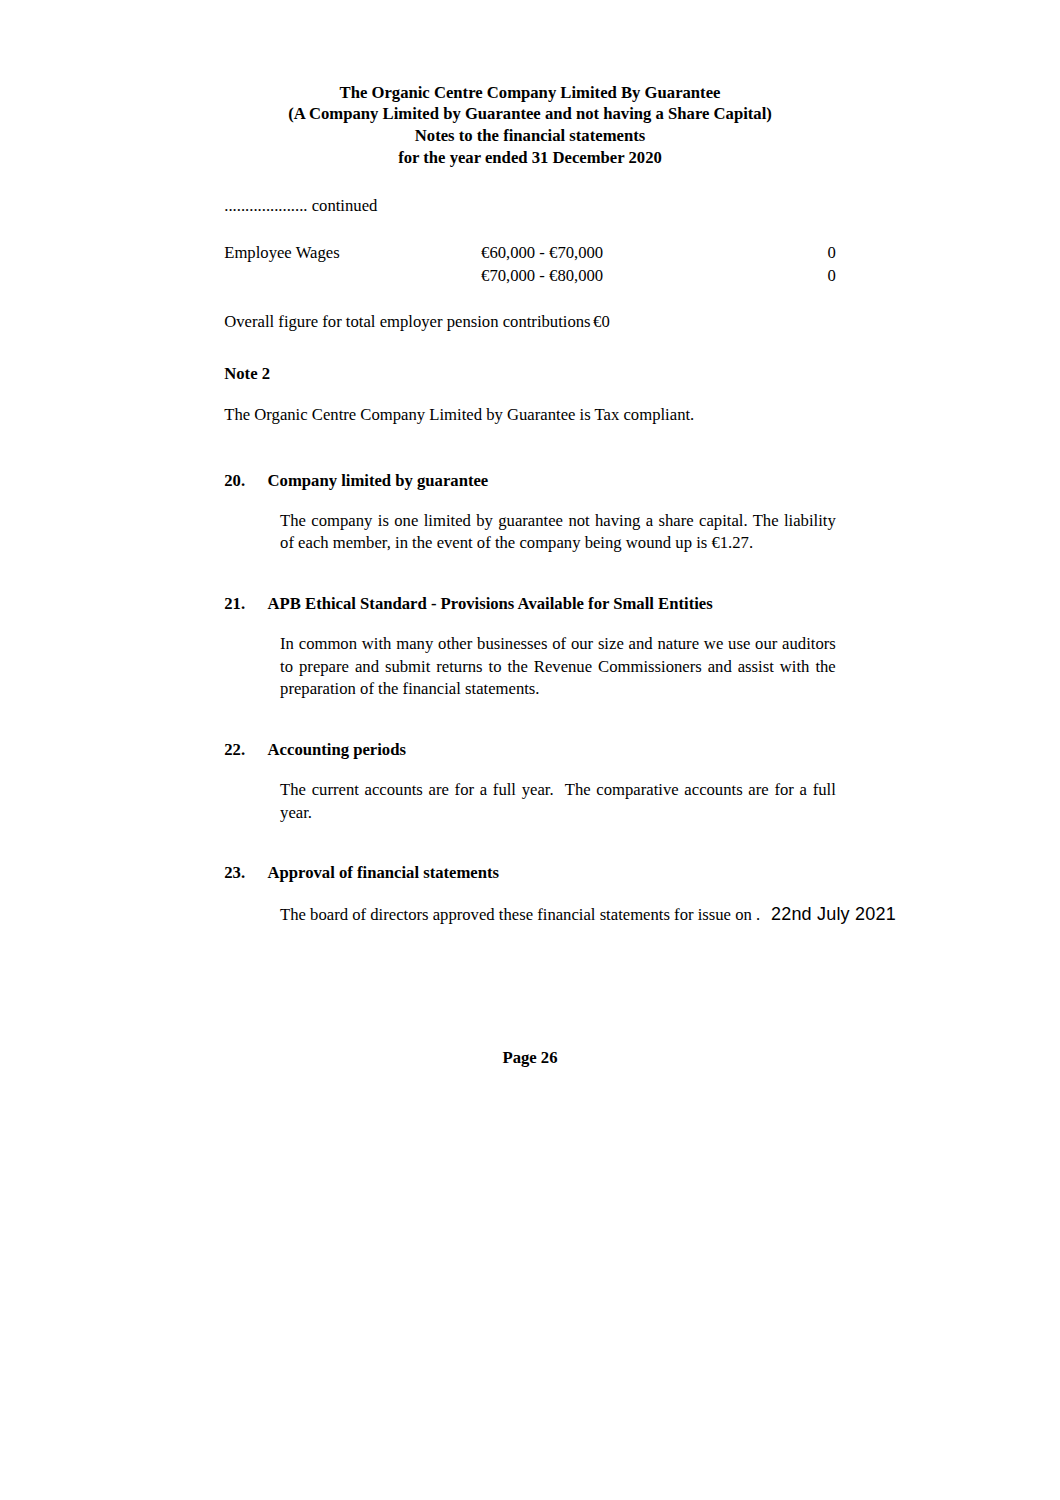The Organic Centre Company Limited By Guarantee
(A Company Limited by Guarantee and not having a Share Capital)
Notes to the financial statements
for the year ended 31 December 2020
.................... continued
| Employee Wages | €60,000 - €70,000 | 0 |
| | €70,000 - €80,000 | 0 |
Overall figure for total employer pension contributions€0
Note 2
The Organic Centre Company Limited by Guarantee is Tax compliant.
20. Company limited by guarantee
The company is one limited by guarantee not having a share capital. The liability of each member, in the event of the company being wound up is €1.27.
21. APB Ethical Standard - Provisions Available for Small Entities
In common with many other businesses of our size and nature we use our auditors to prepare and submit returns to the Revenue Commissioners and assist with the preparation of the financial statements.
22. Accounting periods
The current accounts are for a full year. The comparative accounts are for a full year.
23. Approval of financial statements
The board of directors approved these financial statements for issue on .22nd July 2021
Page 26